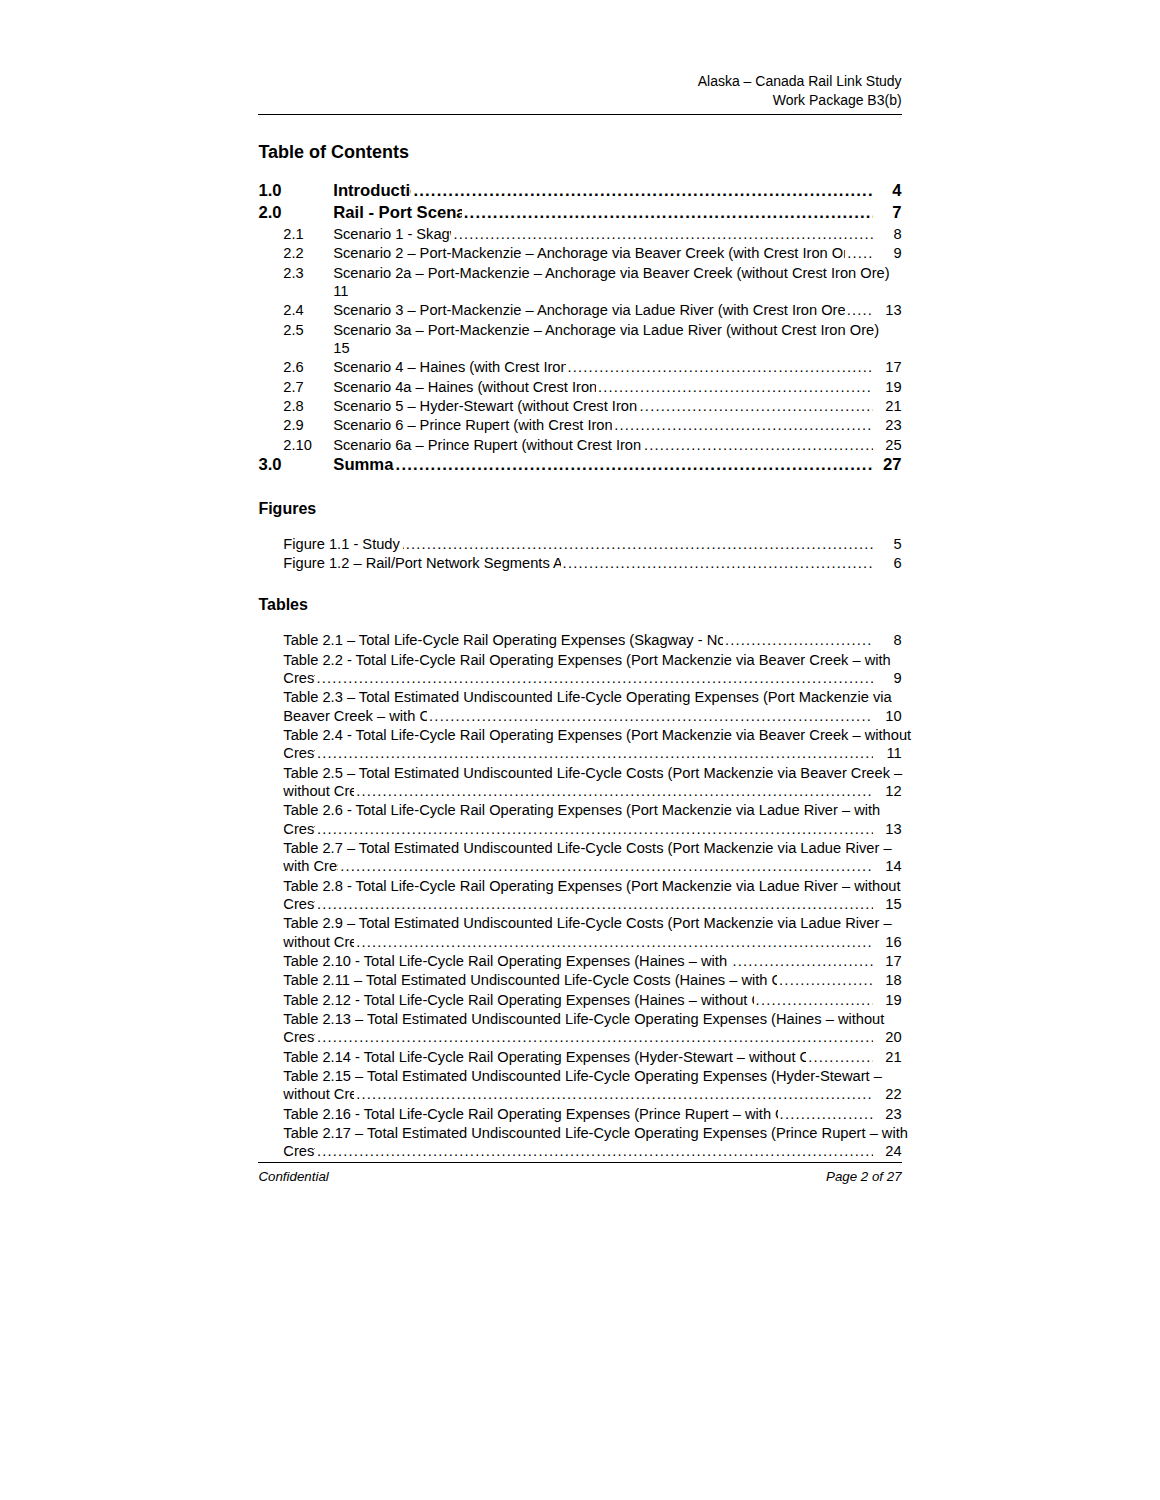Alaska – Canada Rail Link Study
Work Package B3(b)
Table of Contents
1.0 Introduction .................................................................................................. 4
2.0 Rail - Port Scenarios ......................................................................................... 7
2.1 Scenario 1 - Skagway ................................................................................................ 8
2.2 Scenario 2 – Port-Mackenzie – Anchorage via Beaver Creek (with Crest Iron Ore) ..... 9
2.3 Scenario 2a – Port-Mackenzie – Anchorage via Beaver Creek (without Crest Iron Ore)
11
2.4 Scenario 3 – Port-Mackenzie – Anchorage via Ladue River (with Crest Iron Ore) ..... 13
2.5 Scenario 3a – Port-Mackenzie – Anchorage via Ladue River (without Crest Iron Ore)
15
2.6 Scenario 4 – Haines (with Crest Iron Ore) ................................................................... 17
2.7 Scenario 4a – Haines (without Crest Iron Ore) ........................................................... 19
2.8 Scenario 5 – Hyder-Stewart (without Crest Iron Ore) ................................................. 21
2.9 Scenario 6 – Prince Rupert (with Crest Iron Ore) ....................................................... 23
2.10 Scenario 6a – Prince Rupert (without Crest Iron Ore) ................................................ 25
3.0 Summary ....................................................................................................... 27
Figures
Figure 1.1 - Study Area ............................................................................................................... 5
Figure 1.2 – Rail/Port Network Segments Analyzed ...................................................................... 6
Tables
Table 2.1 – Total Life-Cycle Rail Operating Expenses (Skagway - No Crest) ............................... 8
Table 2.2 - Total Life-Cycle Rail Operating Expenses (Port Mackenzie via Beaver Creek – with
Crest) ....................................................................................................................................... 9
Table 2.3 – Total Estimated Undiscounted Life-Cycle Operating Expenses (Port Mackenzie via
Beaver Creek – with Crest) ....................................................................................................... 10
Table 2.4 - Total Life-Cycle Rail Operating Expenses (Port Mackenzie via Beaver Creek – without
Crest) ..................................................................................................................................... 11
Table 2.5 – Total Estimated Undiscounted Life-Cycle Costs (Port Mackenzie via Beaver Creek –
without Crest) ............................................................................................................................. 12
Table 2.6 - Total Life-Cycle Rail Operating Expenses (Port Mackenzie via Ladue River – with
Crest) ..................................................................................................................................... 13
Table 2.7 – Total Estimated Undiscounted Life-Cycle Costs (Port Mackenzie via Ladue River –
with Crest) ................................................................................................................................. 14
Table 2.8 - Total Life-Cycle Rail Operating Expenses (Port Mackenzie via Ladue River – without
Crest) ..................................................................................................................................... 15
Table 2.9 – Total Estimated Undiscounted Life-Cycle Costs (Port Mackenzie via Ladue River –
without Crest) ............................................................................................................................. 16
Table 2.10 - Total Life-Cycle Rail Operating Expenses (Haines – with Crest) ............................. 17
Table 2.11 – Total Estimated Undiscounted Life-Cycle Costs (Haines – with Crest) ................... 18
Table 2.12 - Total Life-Cycle Rail Operating Expenses (Haines – without Crest) ........................ 19
Table 2.13 – Total Estimated Undiscounted Life-Cycle Operating Expenses (Haines – without
Crest) ..................................................................................................................................... 20
Table 2.14 - Total Life-Cycle Rail Operating Expenses (Hyder-Stewart – without Crest) ............. 21
Table 2.15 – Total Estimated Undiscounted Life-Cycle Operating Expenses (Hyder-Stewart –
without Crest) ............................................................................................................................. 22
Table 2.16 - Total Life-Cycle Rail Operating Expenses (Prince Rupert – with Crest) ................... 23
Table 2.17 – Total Estimated Undiscounted Life-Cycle Operating Expenses (Prince Rupert – with
Crest) ..................................................................................................................................... 24
Confidential Page 2 of 27